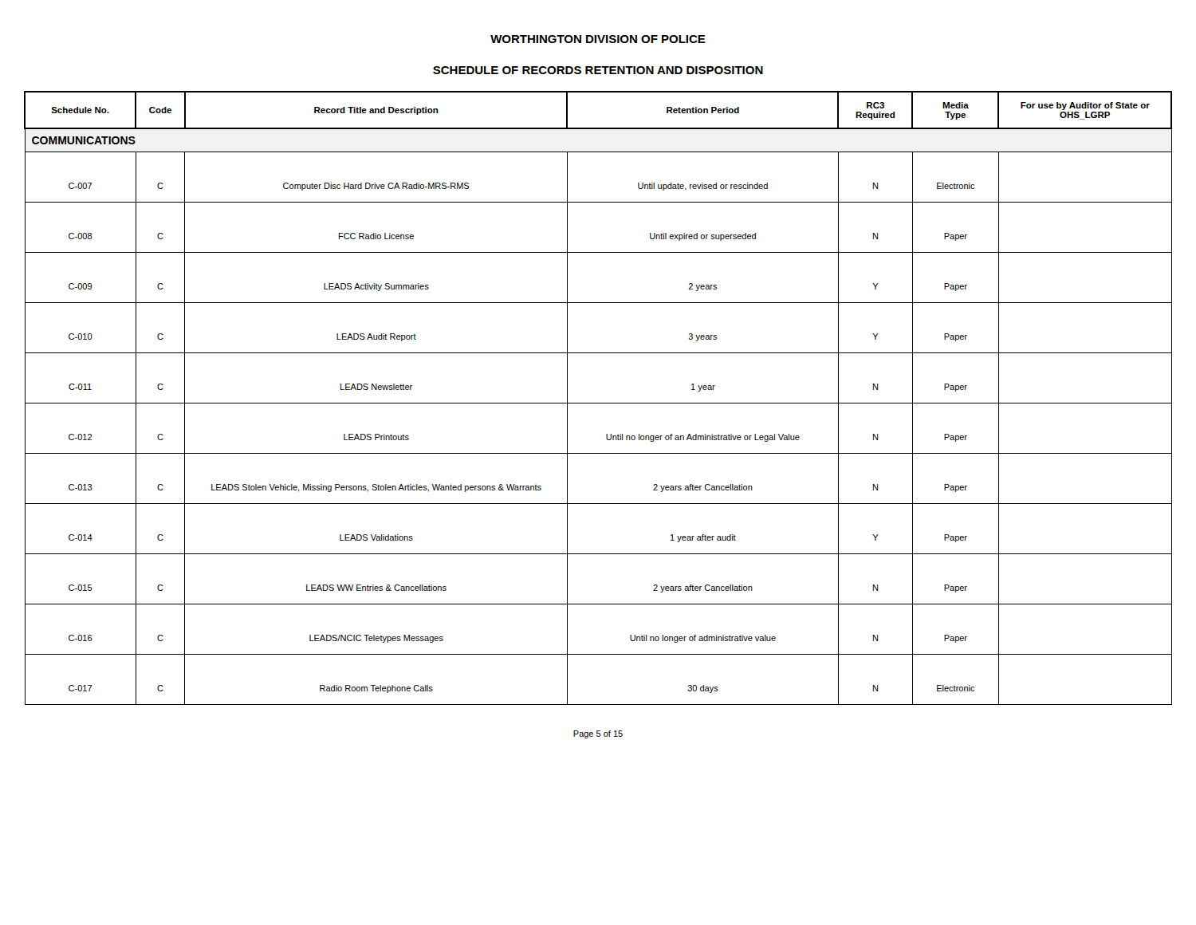WORTHINGTON DIVISION OF POLICE
SCHEDULE OF RECORDS RETENTION AND DISPOSITION
| Schedule No. | Code | Record Title and Description | Retention Period | RC3 Required | Media Type | For use by Auditor of State or OHS_LGRP |
| --- | --- | --- | --- | --- | --- | --- |
| COMMUNICATIONS |
| C-007 | C | Computer Disc Hard Drive CA Radio-MRS-RMS | Until update, revised or rescinded | N | Electronic | |
| C-008 | C | FCC Radio License | Until expired or superseded | N | Paper | |
| C-009 | C | LEADS Activity Summaries | 2 years | Y | Paper | |
| C-010 | C | LEADS Audit Report | 3 years | Y | Paper | |
| C-011 | C | LEADS Newsletter | 1 year | N | Paper | |
| C-012 | C | LEADS Printouts | Until no longer of an Administrative or Legal Value | N | Paper | |
| C-013 | C | LEADS Stolen Vehicle, Missing Persons, Stolen Articles, Wanted persons & Warrants | 2 years after Cancellation | N | Paper | |
| C-014 | C | LEADS Validations | 1 year after audit | Y | Paper | |
| C-015 | C | LEADS WW Entries & Cancellations | 2 years after Cancellation | N | Paper | |
| C-016 | C | LEADS/NCIC Teletypes Messages | Until no longer of administrative value | N | Paper | |
| C-017 | C | Radio Room Telephone Calls | 30 days | N | Electronic | |
Page 5 of 15